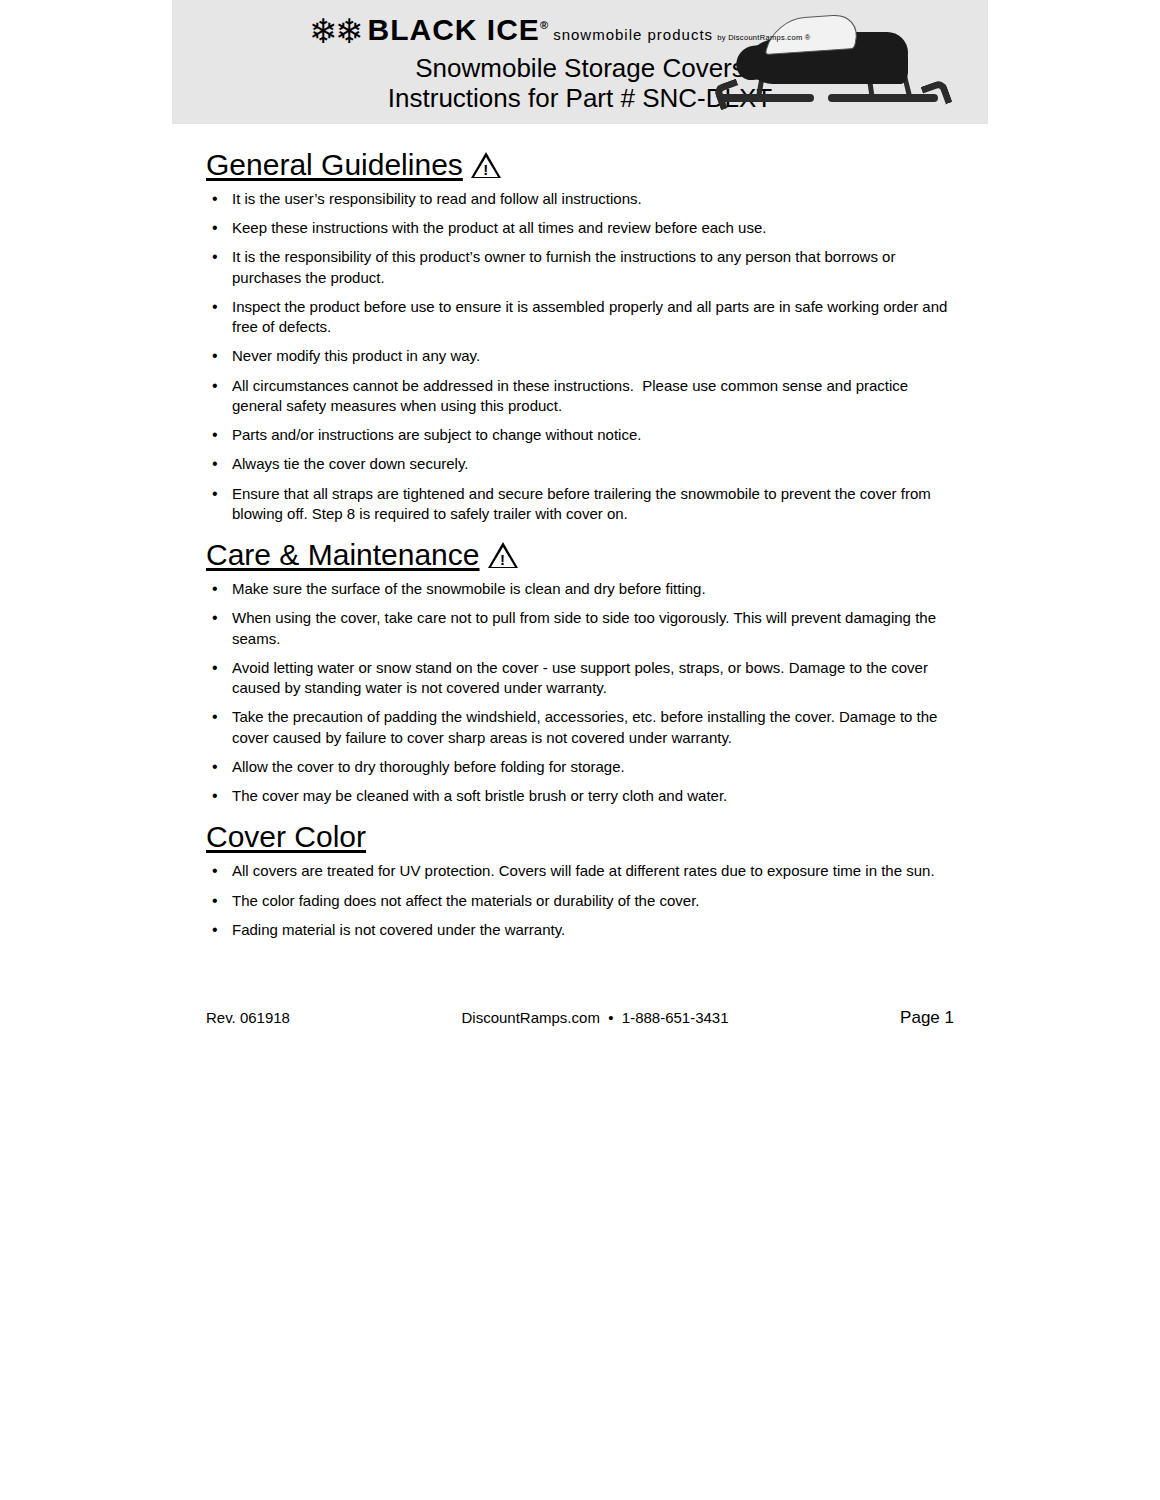❄❄ BLACK ICE® snowmobile products by DiscountRamps.com ®
Snowmobile Storage Covers Instructions for Part # SNC-DLXT
General Guidelines!
It is the user’s responsibility to read and follow all instructions.
Keep these instructions with the product at all times and review before each use.
It is the responsibility of this product’s owner to furnish the instructions to any person that borrows or purchases the product.
Inspect the product before use to ensure it is assembled properly and all parts are in safe working order and free of defects.
Never modify this product in any way.
All circumstances cannot be addressed in these instructions. Please use common sense and practice general safety measures when using this product.
Parts and/or instructions are subject to change without notice.
Always tie the cover down securely.
Ensure that all straps are tightened and secure before trailering the snowmobile to prevent the cover from blowing off. Step 8 is required to safely trailer with cover on.
Care & Maintenance!
Make sure the surface of the snowmobile is clean and dry before fitting.
When using the cover, take care not to pull from side to side too vigorously. This will prevent damaging the seams.
Avoid letting water or snow stand on the cover - use support poles, straps, or bows. Damage to the cover caused by standing water is not covered under warranty.
Take the precaution of padding the windshield, accessories, etc. before installing the cover. Damage to the cover caused by failure to cover sharp areas is not covered under warranty.
Allow the cover to dry thoroughly before folding for storage.
The cover may be cleaned with a soft bristle brush or terry cloth and water.
Cover Color
All covers are treated for UV protection. Covers will fade at different rates due to exposure time in the sun.
The color fading does not affect the materials or durability of the cover.
Fading material is not covered under the warranty.
Rev. 061918
DiscountRamps.com • 1-888-651-3431
Page 1